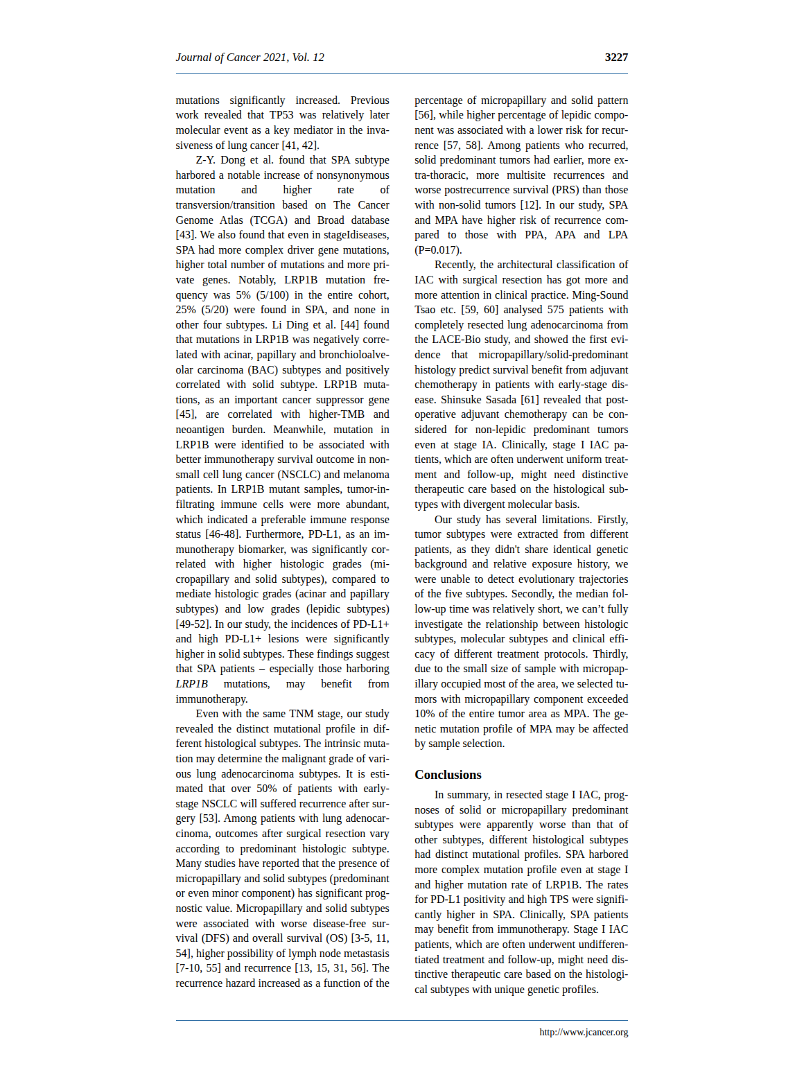Journal of Cancer 2021, Vol. 12
3227
mutations significantly increased. Previous work revealed that TP53 was relatively later molecular event as a key mediator in the invasiveness of lung cancer [41, 42].
Z-Y. Dong et al. found that SPA subtype harbored a notable increase of nonsynonymous mutation and higher rate of transversion/transition based on The Cancer Genome Atlas (TCGA) and Broad database [43]. We also found that even in stageIdiseases, SPA had more complex driver gene mutations, higher total number of mutations and more private genes. Notably, LRP1B mutation frequency was 5% (5/100) in the entire cohort, 25% (5/20) were found in SPA, and none in other four subtypes. Li Ding et al. [44] found that mutations in LRP1B was negatively correlated with acinar, papillary and bronchioloalveolar carcinoma (BAC) subtypes and positively correlated with solid subtype. LRP1B mutations, as an important cancer suppressor gene [45], are correlated with higher-TMB and neoantigen burden. Meanwhile, mutation in LRP1B were identified to be associated with better immunotherapy survival outcome in non-small cell lung cancer (NSCLC) and melanoma patients. In LRP1B mutant samples, tumor-infiltrating immune cells were more abundant, which indicated a preferable immune response status [46-48]. Furthermore, PD-L1, as an immunotherapy biomarker, was significantly correlated with higher histologic grades (micropapillary and solid subtypes), compared to mediate histologic grades (acinar and papillary subtypes) and low grades (lepidic subtypes) [49-52]. In our study, the incidences of PD-L1+ and high PD-L1+ lesions were significantly higher in solid subtypes. These findings suggest that SPA patients – especially those harboring LRP1B mutations, may benefit from immunotherapy.
Even with the same TNM stage, our study revealed the distinct mutational profile in different histological subtypes. The intrinsic mutation may determine the malignant grade of various lung adenocarcinoma subtypes. It is estimated that over 50% of patients with early-stage NSCLC will suffered recurrence after surgery [53]. Among patients with lung adenocarcinoma, outcomes after surgical resection vary according to predominant histologic subtype. Many studies have reported that the presence of micropapillary and solid subtypes (predominant or even minor component) has significant prognostic value. Micropapillary and solid subtypes were associated with worse disease-free survival (DFS) and overall survival (OS) [3-5, 11, 54], higher possibility of lymph node metastasis [7-10, 55] and recurrence [13, 15, 31, 56]. The recurrence hazard increased as a function of the percentage of micropapillary and solid pattern [56], while higher percentage of lepidic component was associated with a lower risk for recurrence [57, 58]. Among patients who recurred, solid predominant tumors had earlier, more extra-thoracic, more multisite recurrences and worse postrecurrence survival (PRS) than those with non-solid tumors [12]. In our study, SPA and MPA have higher risk of recurrence compared to those with PPA, APA and LPA (P=0.017).
Recently, the architectural classification of IAC with surgical resection has got more and more attention in clinical practice. Ming-Sound Tsao etc. [59, 60] analysed 575 patients with completely resected lung adenocarcinoma from the LACE-Bio study, and showed the first evidence that micropapillary/solid-predominant histology predict survival benefit from adjuvant chemotherapy in patients with early-stage disease. Shinsuke Sasada [61] revealed that postoperative adjuvant chemotherapy can be considered for non-lepidic predominant tumors even at stage IA. Clinically, stage I IAC patients, which are often underwent uniform treatment and follow-up, might need distinctive therapeutic care based on the histological subtypes with divergent molecular basis.
Our study has several limitations. Firstly, tumor subtypes were extracted from different patients, as they didn't share identical genetic background and relative exposure history, we were unable to detect evolutionary trajectories of the five subtypes. Secondly, the median follow-up time was relatively short, we can’t fully investigate the relationship between histologic subtypes, molecular subtypes and clinical efficacy of different treatment protocols. Thirdly, due to the small size of sample with micropapillary occupied most of the area, we selected tumors with micropapillary component exceeded 10% of the entire tumor area as MPA. The genetic mutation profile of MPA may be affected by sample selection.
Conclusions
In summary, in resected stage I IAC, prognoses of solid or micropapillary predominant subtypes were apparently worse than that of other subtypes, different histological subtypes had distinct mutational profiles. SPA harbored more complex mutation profile even at stage I and higher mutation rate of LRP1B. The rates for PD-L1 positivity and high TPS were significantly higher in SPA. Clinically, SPA patients may benefit from immunotherapy. Stage I IAC patients, which are often underwent undifferentiated treatment and follow-up, might need distinctive therapeutic care based on the histological subtypes with unique genetic profiles.
http://www.jcancer.org